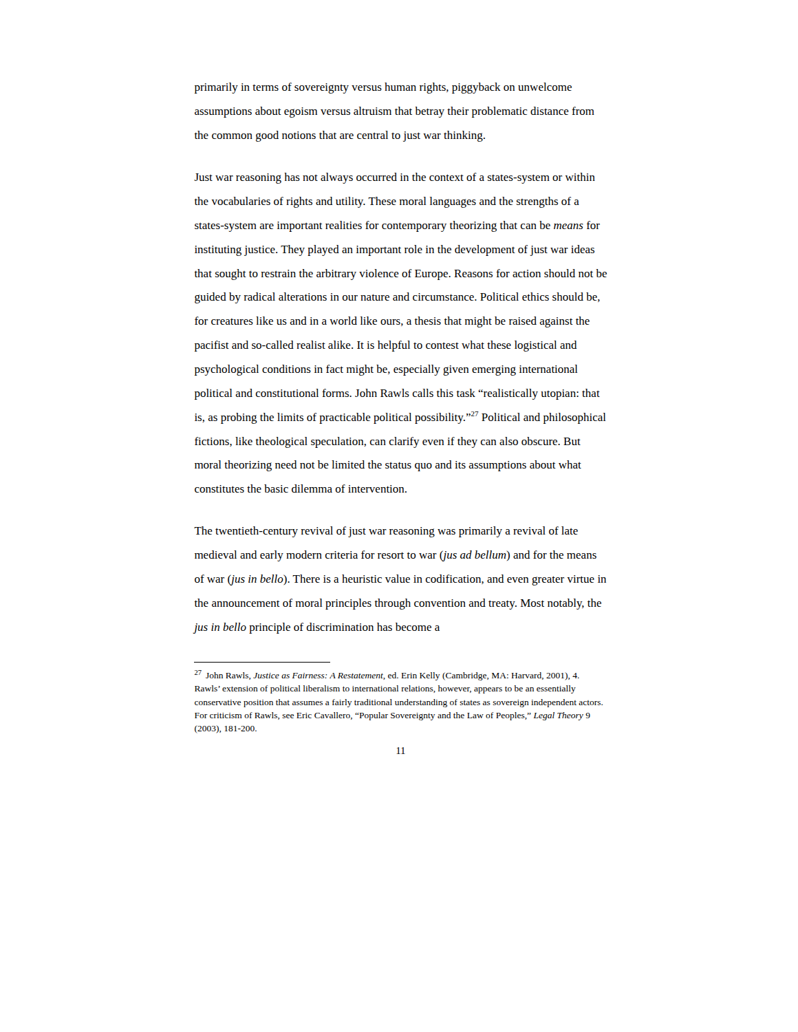primarily in terms of sovereignty versus human rights, piggyback on unwelcome assumptions about egoism versus altruism that betray their problematic distance from the common good notions that are central to just war thinking.
Just war reasoning has not always occurred in the context of a states-system or within the vocabularies of rights and utility. These moral languages and the strengths of a states-system are important realities for contemporary theorizing that can be means for instituting justice. They played an important role in the development of just war ideas that sought to restrain the arbitrary violence of Europe. Reasons for action should not be guided by radical alterations in our nature and circumstance. Political ethics should be, for creatures like us and in a world like ours, a thesis that might be raised against the pacifist and so-called realist alike. It is helpful to contest what these logistical and psychological conditions in fact might be, especially given emerging international political and constitutional forms. John Rawls calls this task “realistically utopian: that is, as probing the limits of practicable political possibility.”27 Political and philosophical fictions, like theological speculation, can clarify even if they can also obscure. But moral theorizing need not be limited the status quo and its assumptions about what constitutes the basic dilemma of intervention.
The twentieth-century revival of just war reasoning was primarily a revival of late medieval and early modern criteria for resort to war (jus ad bellum) and for the means of war (jus in bello). There is a heuristic value in codification, and even greater virtue in the announcement of moral principles through convention and treaty. Most notably, the jus in bello principle of discrimination has become a
27 John Rawls, Justice as Fairness: A Restatement, ed. Erin Kelly (Cambridge, MA: Harvard, 2001), 4. Rawls’ extension of political liberalism to international relations, however, appears to be an essentially conservative position that assumes a fairly traditional understanding of states as sovereign independent actors. For criticism of Rawls, see Eric Cavallero, “Popular Sovereignty and the Law of Peoples,” Legal Theory 9 (2003), 181-200.
11